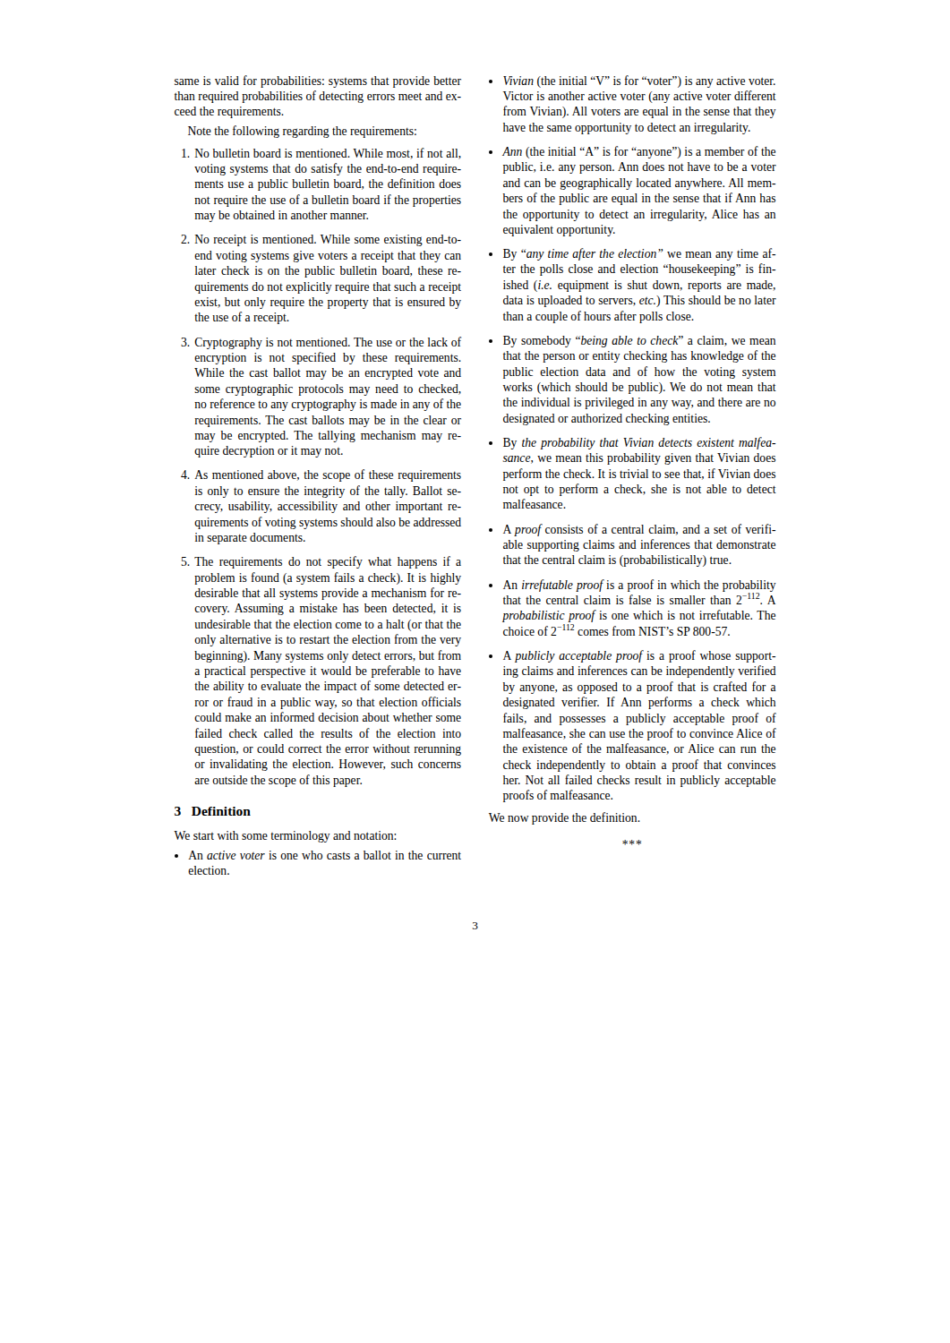same is valid for probabilities: systems that provide better than required probabilities of detecting errors meet and exceed the requirements.
Note the following regarding the requirements:
No bulletin board is mentioned. While most, if not all, voting systems that do satisfy the end-to-end requirements use a public bulletin board, the definition does not require the use of a bulletin board if the properties may be obtained in another manner.
No receipt is mentioned. While some existing end-to-end voting systems give voters a receipt that they can later check is on the public bulletin board, these requirements do not explicitly require that such a receipt exist, but only require the property that is ensured by the use of a receipt.
Cryptography is not mentioned. The use or the lack of encryption is not specified by these requirements. While the cast ballot may be an encrypted vote and some cryptographic protocols may need to checked, no reference to any cryptography is made in any of the requirements. The cast ballots may be in the clear or may be encrypted. The tallying mechanism may require decryption or it may not.
As mentioned above, the scope of these requirements is only to ensure the integrity of the tally. Ballot secrecy, usability, accessibility and other important requirements of voting systems should also be addressed in separate documents.
The requirements do not specify what happens if a problem is found (a system fails a check). It is highly desirable that all systems provide a mechanism for recovery. Assuming a mistake has been detected, it is undesirable that the election come to a halt (or that the only alternative is to restart the election from the very beginning). Many systems only detect errors, but from a practical perspective it would be preferable to have the ability to evaluate the impact of some detected error or fraud in a public way, so that election officials could make an informed decision about whether some failed check called the results of the election into question, or could correct the error without rerunning or invalidating the election. However, such concerns are outside the scope of this paper.
3 Definition
We start with some terminology and notation:
An active voter is one who casts a ballot in the current election.
Vivian (the initial “V” is for “voter”) is any active voter. Victor is another active voter (any active voter different from Vivian). All voters are equal in the sense that they have the same opportunity to detect an irregularity.
Ann (the initial “A” is for “anyone”) is a member of the public, i.e. any person. Ann does not have to be a voter and can be geographically located anywhere. All members of the public are equal in the sense that if Ann has the opportunity to detect an irregularity, Alice has an equivalent opportunity.
By “any time after the election” we mean any time after the polls close and election “housekeeping” is finished (i.e. equipment is shut down, reports are made, data is uploaded to servers, etc.) This should be no later than a couple of hours after polls close.
By somebody “being able to check” a claim, we mean that the person or entity checking has knowledge of the public election data and of how the voting system works (which should be public). We do not mean that the individual is privileged in any way, and there are no designated or authorized checking entities.
By the probability that Vivian detects existent malfeasance, we mean this probability given that Vivian does perform the check. It is trivial to see that, if Vivian does not opt to perform a check, she is not able to detect malfeasance.
A proof consists of a central claim, and a set of verifiable supporting claims and inferences that demonstrate that the central claim is (probabilistically) true.
An irrefutable proof is a proof in which the probability that the central claim is false is smaller than 2−112. A probabilistic proof is one which is not irrefutable. The choice of 2−112 comes from NIST’s SP 800-57.
A publicly acceptable proof is a proof whose supporting claims and inferences can be independently verified by anyone, as opposed to a proof that is crafted for a designated verifier. If Ann performs a check which fails, and possesses a publicly acceptable proof of malfeasance, she can use the proof to convince Alice of the existence of the malfeasance, or Alice can run the check independently to obtain a proof that convinces her. Not all failed checks result in publicly acceptable proofs of malfeasance.
We now provide the definition.
***
3